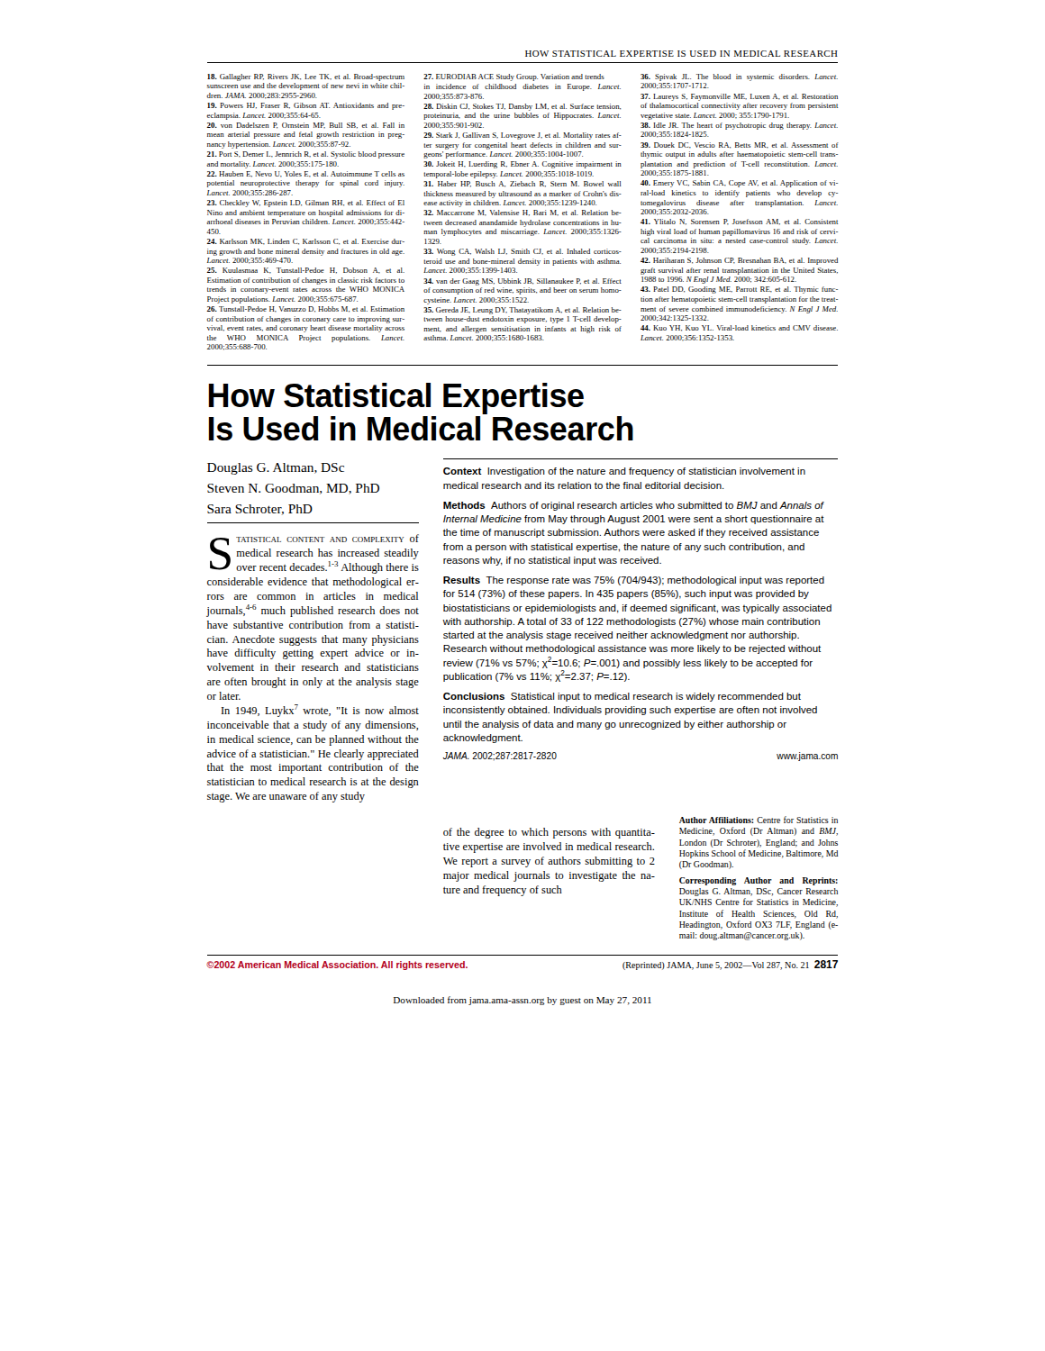HOW STATISTICAL EXPERTISE IS USED IN MEDICAL RESEARCH
18. Gallagher RP, Rivers JK, Lee TK, et al. Broad-spectrum sunscreen use and the development of new nevi in white children. JAMA. 2000;283:2955-2960.
19. Powers HJ, Fraser R, Gibson AT. Antioxidants and pre-eclampsia. Lancet. 2000;355:64-65.
20. von Dadelszen P, Ornstein MP, Bull SB, et al. Fall in mean arterial pressure and fetal growth restriction in pregnancy hypertension. Lancet. 2000;355:87-92.
21. Port S, Demer L, Jennrich R, et al. Systolic blood pressure and mortality. Lancet. 2000;355:175-180.
22. Hauben E, Nevo U, Yoles E, et al. Autoimmune T cells as potential neuroprotective therapy for spinal cord injury. Lancet. 2000;355:286-287.
23. Checkley W, Epstein LD, Gilman RH, et al. Effect of El Nino and ambient temperature on hospital admissions for diarrhoeal diseases in Peruvian children. Lancet. 2000;355:442-450.
24. Karlsson MK, Linden C, Karlsson C, et al. Exercise during growth and bone mineral density and fractures in old age. Lancet. 2000;355:469-470.
25. Kuulasmaa K, Tunstall-Pedoe H, Dobson A, et al. Estimation of contribution of changes in classic risk factors to trends in coronary-event rates across the WHO MONICA Project populations. Lancet. 2000;355:675-687.
26. Tunstall-Pedoe H, Vanuzzo D, Hobbs M, et al. Estimation of contribution of changes in coronary care to improving survival, event rates, and coronary heart disease mortality across the WHO MONICA Project populations. Lancet. 2000;355:688-700.
27. EURODIAB ACE Study Group. Variation and trends
in incidence of childhood diabetes in Europe. Lancet. 2000;355:873-876.
28. Diskin CJ, Stokes TJ, Dansby LM, et al. Surface tension, proteinuria, and the urine bubbles of Hippocrates. Lancet. 2000;355:901-902.
29. Stark J, Gallivan S, Lovegrove J, et al. Mortality rates after surgery for congenital heart defects in children and surgeons' performance. Lancet. 2000;355:1004-1007.
30. Jokeit H, Luerding R, Ebner A. Cognitive impairment in temporal-lobe epilepsy. Lancet. 2000;355:1018-1019.
31. Haber HP, Busch A, Ziebach R, Stern M. Bowel wall thickness measured by ultrasound as a marker of Crohn's disease activity in children. Lancet. 2000;355:1239-1240.
32. Maccarrone M, Valensise H, Bari M, et al. Relation between decreased anandamide hydrolase concentrations in human lymphocytes and miscarriage. Lancet. 2000;355:1326-1329.
33. Wong CA, Walsh LJ, Smith CJ, et al. Inhaled corticosteroid use and bone-mineral density in patients with asthma. Lancet. 2000;355:1399-1403.
34. van der Gaag MS, Ubbink JB, Sillanaukee P, et al. Effect of consumption of red wine, spirits, and beer on serum homocysteine. Lancet. 2000;355:1522.
35. Gereda JE, Leung DY, Thatayatikom A, et al. Relation between house-dust endotoxin exposure, type 1 T-cell development, and allergen sensitisation in infants at high risk of asthma. Lancet. 2000;355:1680-1683.
36. Spivak JL. The blood in systemic disorders. Lancet. 2000;355:1707-1712.
37. Laureys S, Faymonville ME, Luxen A, et al. Restoration of thalamocortical connectivity after recovery from persistent vegetative state. Lancet. 2000; 355:1790-1791.
38. Idle JR. The heart of psychotropic drug therapy. Lancet. 2000;355:1824-1825.
39. Douek DC, Vescio RA, Betts MR, et al. Assessment of thymic output in adults after haematopoietic stem-cell transplantation and prediction of T-cell reconstitution. Lancet. 2000;355:1875-1881.
40. Emery VC, Sabin CA, Cope AV, et al. Application of viral-load kinetics to identify patients who develop cytomegalovirus disease after transplantation. Lancet. 2000;355:2032-2036.
41. Ylitalo N, Sorensen P, Josefsson AM, et al. Consistent high viral load of human papillomavirus 16 and risk of cervical carcinoma in situ: a nested case-control study. Lancet. 2000;355:2194-2198.
42. Hariharan S, Johnson CP, Bresnahan BA, et al. Improved graft survival after renal transplantation in the United States, 1988 to 1996. N Engl J Med. 2000; 342:605-612.
43. Patel DD, Gooding ME, Parrott RE, et al. Thymic function after hematopoietic stem-cell transplantation for the treatment of severe combined immunodeficiency. N Engl J Med. 2000;342:1325-1332.
44. Kuo YH, Kuo YL. Viral-load kinetics and CMV disease. Lancet. 2000;356:1352-1353.
How Statistical Expertise
Is Used in Medical Research
Douglas G. Altman, DSc
Steven N. Goodman, MD, PhD
Sara Schroter, PhD
Statistical content and complexity of medical research has increased steadily over recent decades.1-3 Although there is considerable evidence that methodological errors are common in articles in medical journals,4-6 much published research does not have substantive contribution from a statistician. Anecdote suggests that many physicians have difficulty getting expert advice or involvement in their research and statisticians are often brought in only at the analysis stage or later.
In 1949, Luykx7 wrote, "It is now almost inconceivable that a study of any dimensions, in medical science, can be planned without the advice of a statistician." He clearly appreciated that the most important contribution of the statistician to medical research is at the design stage. We are unaware of any study
Context Investigation of the nature and frequency of statistician involvement in medical research and its relation to the final editorial decision.
Methods Authors of original research articles who submitted to BMJ and Annals of Internal Medicine from May through August 2001 were sent a short questionnaire at the time of manuscript submission. Authors were asked if they received assistance from a person with statistical expertise, the nature of any such contribution, and reasons why, if no statistical input was received.
Results The response rate was 75% (704/943); methodological input was reported for 514 (73%) of these papers. In 435 papers (85%), such input was provided by biostatisticians or epidemiologists and, if deemed significant, was typically associated with authorship. A total of 33 of 122 methodologists (27%) whose main contribution started at the analysis stage received neither acknowledgment nor authorship. Research without methodological assistance was more likely to be rejected without review (71% vs 57%; χ2=10.6; P=.001) and possibly less likely to be accepted for publication (7% vs 11%; χ2=2.37; P=.12).
Conclusions Statistical input to medical research is widely recommended but inconsistently obtained. Individuals providing such expertise are often not involved until the analysis of data and many go unrecognized by either authorship or acknowledgment.
JAMA. 2002;287:2817-2820 www.jama.com
of the degree to which persons with quantitative expertise are involved in medical research. We report a survey of authors submitting to 2 major medical journals to investigate the nature and frequency of such
Author Affiliations: Centre for Statistics in Medicine, Oxford (Dr Altman) and BMJ, London (Dr Schroter), England; and Johns Hopkins School of Medicine, Baltimore, Md (Dr Goodman).
Corresponding Author and Reprints: Douglas G. Altman, DSc, Cancer Research UK/NHS Centre for Statistics in Medicine, Institute of Health Sciences, Old Rd, Headington, Oxford OX3 7LF, England (e-mail: doug.altman@cancer.org.uk).
©2002 American Medical Association. All rights reserved. (Reprinted) JAMA, June 5, 2002—Vol 287, No. 21 2817
Downloaded from jama.ama-assn.org by guest on May 27, 2011